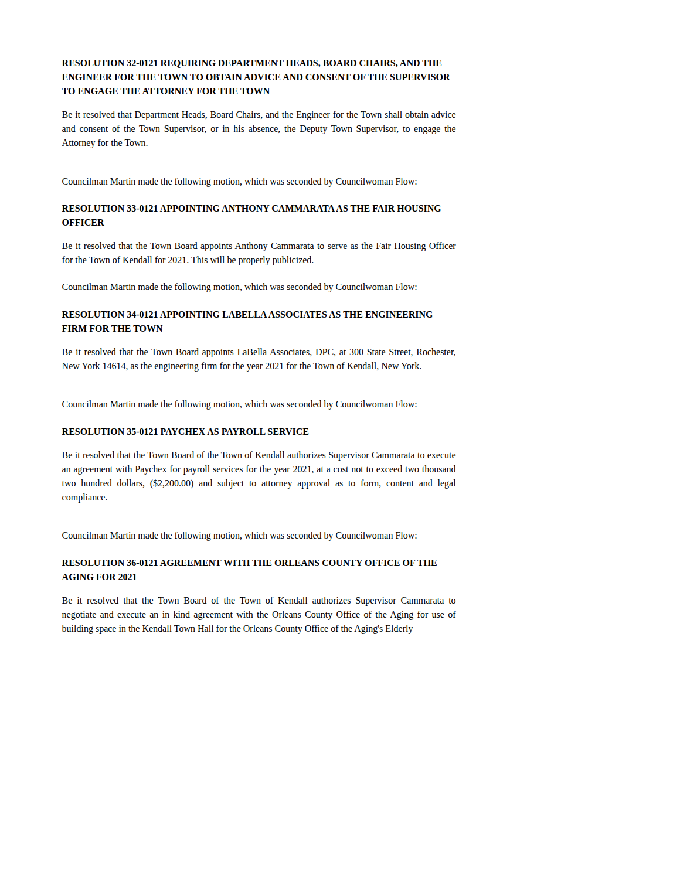Resolution 32-0121 Requiring Department Heads, Board Chairs, and the Engineer for the Town to Obtain Advice and Consent of the Supervisor to Engage the Attorney for the Town
Be it resolved that Department Heads, Board Chairs, and the Engineer for the Town shall obtain advice and consent of the Town Supervisor, or in his absence, the Deputy Town Supervisor, to engage the Attorney for the Town.
Councilman Martin made the following motion, which was seconded by Councilwoman Flow:
RESOLUTION 33-0121 APPOINTING ANTHONY CAMMARATA AS THE FAIR HOUSING OFFICER
Be it resolved that the Town Board appoints Anthony Cammarata to serve as the Fair Housing Officer for the Town of Kendall for 2021. This will be properly publicized.
Councilman Martin made the following motion, which was seconded by Councilwoman Flow:
RESOLUTION 34-0121 APPOINTING LABELLA ASSOCIATES AS THE ENGINEERING FIRM FOR THE TOWN
Be it resolved that the Town Board appoints LaBella Associates, DPC, at 300 State Street, Rochester, New York 14614, as the engineering firm for the year 2021 for the Town of Kendall, New York.
Councilman Martin made the following motion, which was seconded by Councilwoman Flow:
RESOLUTION 35-0121 PAYCHEX AS PAYROLL SERVICE
Be it resolved that the Town Board of the Town of Kendall authorizes Supervisor Cammarata to execute an agreement with Paychex for payroll services for the year 2021, at a cost not to exceed two thousand two hundred dollars, ($2,200.00) and subject to attorney approval as to form, content and legal compliance.
Councilman Martin made the following motion, which was seconded by Councilwoman Flow:
RESOLUTION 36-0121 AGREEMENT WITH THE ORLEANS COUNTY OFFICE OF THE AGING FOR 2021
Be it resolved that the Town Board of the Town of Kendall authorizes Supervisor Cammarata to negotiate and execute an in kind agreement with the Orleans County Office of the Aging for use of building space in the Kendall Town Hall for the Orleans County Office of the Aging's Elderly